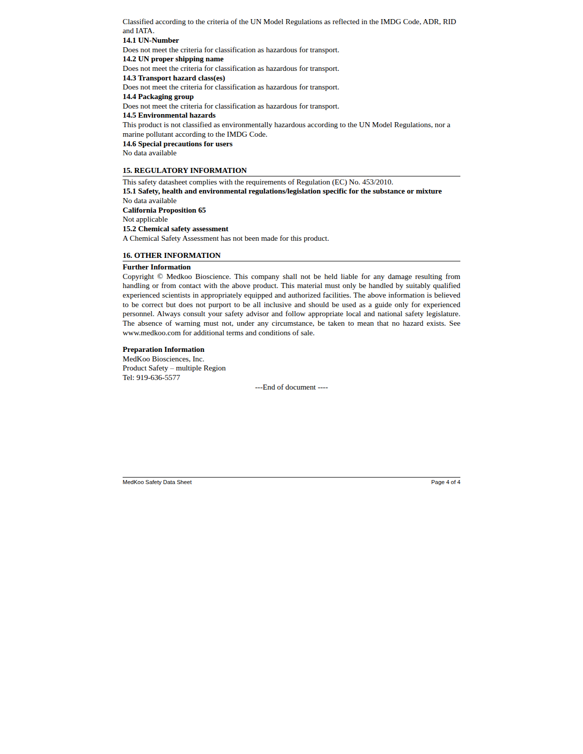Classified according to the criteria of the UN Model Regulations as reflected in the IMDG Code, ADR, RID and IATA.
14.1 UN-Number
Does not meet the criteria for classification as hazardous for transport.
14.2 UN proper shipping name
Does not meet the criteria for classification as hazardous for transport.
14.3 Transport hazard class(es)
Does not meet the criteria for classification as hazardous for transport.
14.4 Packaging group
Does not meet the criteria for classification as hazardous for transport.
14.5 Environmental hazards
This product is not classified as environmentally hazardous according to the UN Model Regulations, nor a marine pollutant according to the IMDG Code.
14.6 Special precautions for users
No data available
15. REGULATORY INFORMATION
This safety datasheet complies with the requirements of Regulation (EC) No. 453/2010.
15.1 Safety, health and environmental regulations/legislation specific for the substance or mixture
No data available
California Proposition 65
Not applicable
15.2 Chemical safety assessment
A Chemical Safety Assessment has not been made for this product.
16. OTHER INFORMATION
Further Information
Copyright © Medkoo Bioscience. This company shall not be held liable for any damage resulting from handling or from contact with the above product. This material must only be handled by suitably qualified experienced scientists in appropriately equipped and authorized facilities. The above information is believed to be correct but does not purport to be all inclusive and should be used as a guide only for experienced personnel. Always consult your safety advisor and follow appropriate local and national safety legislature. The absence of warning must not, under any circumstance, be taken to mean that no hazard exists. See www.medkoo.com for additional terms and conditions of sale.
Preparation Information
MedKoo Biosciences, Inc.
Product Safety – multiple Region
Tel: 919-636-5577
---End of document ----
MedKoo Safety Data Sheet Page 4 of 4